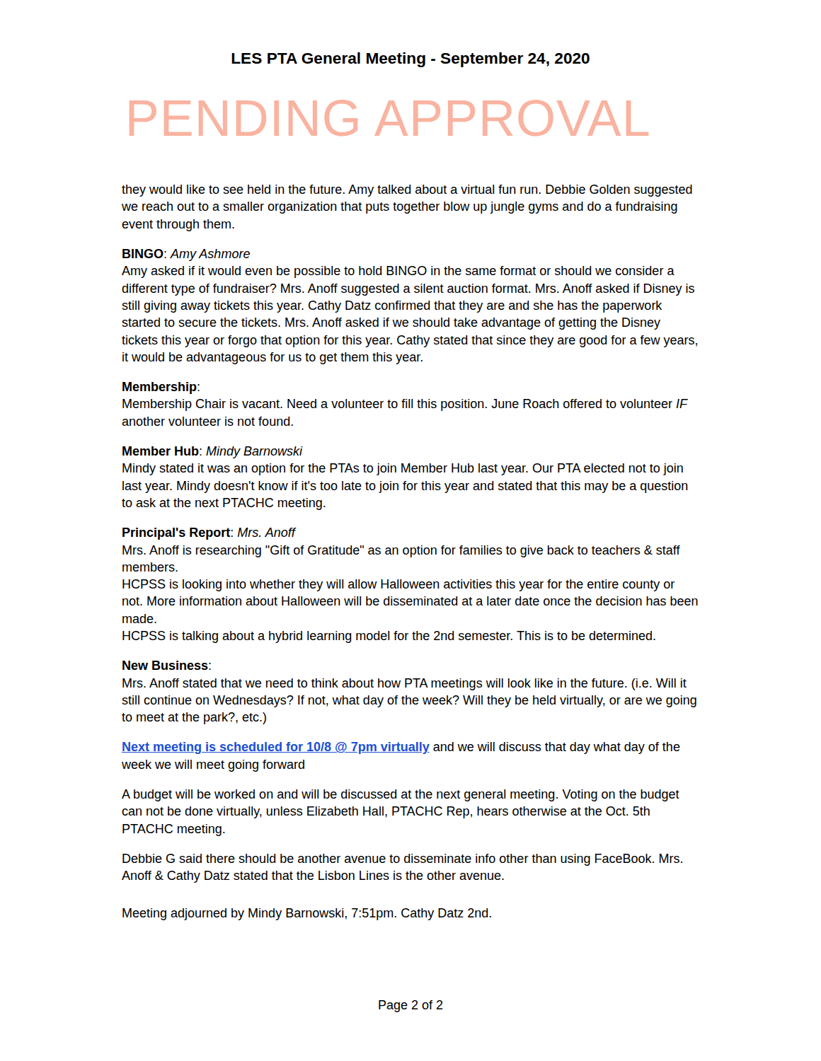LES PTA General Meeting - September 24, 2020
PENDING APPROVAL
they would like to see held in the future. Amy talked about a virtual fun run. Debbie Golden suggested we reach out to a smaller organization that puts together blow up jungle gyms and do a fundraising event through them.
BINGO: Amy Ashmore
Amy asked if it would even be possible to hold BINGO in the same format or should we consider a different type of fundraiser? Mrs. Anoff suggested a silent auction format. Mrs. Anoff asked if Disney is still giving away tickets this year. Cathy Datz confirmed that they are and she has the paperwork started to secure the tickets. Mrs. Anoff asked if we should take advantage of getting the Disney tickets this year or forgo that option for this year. Cathy stated that since they are good for a few years, it would be advantageous for us to get them this year.
Membership:
Membership Chair is vacant. Need a volunteer to fill this position. June Roach offered to volunteer IF another volunteer is not found.
Member Hub: Mindy Barnowski
Mindy stated it was an option for the PTAs to join Member Hub last year. Our PTA elected not to join last year. Mindy doesn't know if it's too late to join for this year and stated that this may be a question to ask at the next PTACHC meeting.
Principal's Report: Mrs. Anoff
Mrs. Anoff is researching "Gift of Gratitude" as an option for families to give back to teachers & staff members.
HCPSS is looking into whether they will allow Halloween activities this year for the entire county or not. More information about Halloween will be disseminated at a later date once the decision has been made.
HCPSS is talking about a hybrid learning model for the 2nd semester. This is to be determined.
New Business:
Mrs. Anoff stated that we need to think about how PTA meetings will look like in the future. (i.e. Will it still continue on Wednesdays? If not, what day of the week? Will they be held virtually, or are we going to meet at the park?, etc.)
Next meeting is scheduled for 10/8 @ 7pm virtually and we will discuss that day what day of the week we will meet going forward
A budget will be worked on and will be discussed at the next general meeting. Voting on the budget can not be done virtually, unless Elizabeth Hall, PTACHC Rep, hears otherwise at the Oct. 5th PTACHC meeting.
Debbie G said there should be another avenue to disseminate info other than using FaceBook. Mrs. Anoff & Cathy Datz stated that the Lisbon Lines is the other avenue.
Meeting adjourned by Mindy Barnowski, 7:51pm. Cathy Datz 2nd.
Page 2 of 2